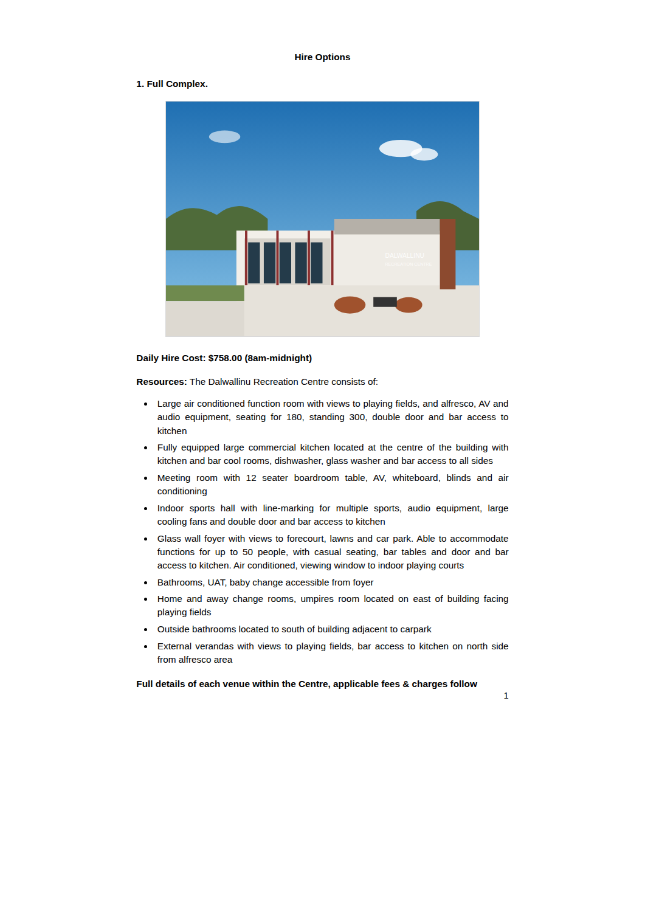Hire Options
1. Full Complex.
Daily Hire Cost: $758.00 (8am-midnight)
Resources: The Dalwallinu Recreation Centre consists of:
Large air conditioned function room with views to playing fields, and alfresco, AV and audio equipment, seating for 180, standing 300, double door and bar access to kitchen
Fully equipped large commercial kitchen located at the centre of the building with kitchen and bar cool rooms, dishwasher, glass washer and bar access to all sides
Meeting room with 12 seater boardroom table, AV, whiteboard, blinds and air conditioning
Indoor sports hall with line-marking for multiple sports, audio equipment, large cooling fans and double door and bar access to kitchen
Glass wall foyer with views to forecourt, lawns and car park. Able to accommodate functions for up to 50 people, with casual seating, bar tables and door and bar access to kitchen. Air conditioned, viewing window to indoor playing courts
Bathrooms, UAT, baby change accessible from foyer
Home and away change rooms, umpires room located on east of building facing playing fields
Outside bathrooms located to south of building adjacent to carpark
External verandas with views to playing fields, bar access to kitchen on north side from alfresco area
Full details of each venue within the Centre, applicable fees & charges follow
1